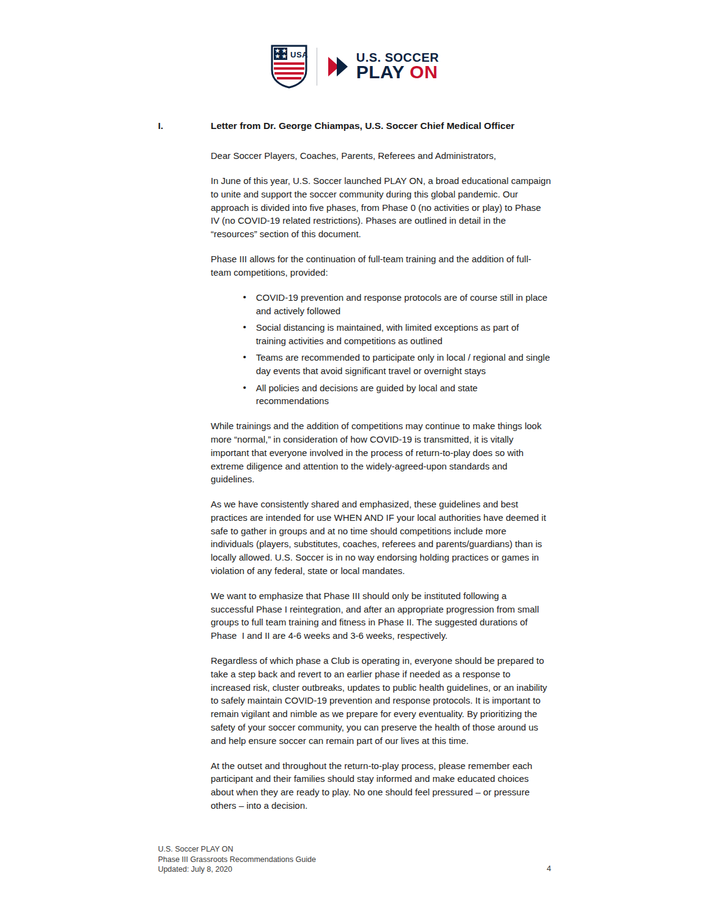★ ★ ★ ★ USA U.S. SOCCER PLAY ON
I. Letter from Dr. George Chiampas, U.S. Soccer Chief Medical Officer
Dear Soccer Players, Coaches, Parents, Referees and Administrators,
In June of this year, U.S. Soccer launched PLAY ON, a broad educational campaign to unite and support the soccer community during this global pandemic. Our approach is divided into five phases, from Phase 0 (no activities or play) to Phase IV (no COVID-19 related restrictions). Phases are outlined in detail in the “resources” section of this document.
Phase III allows for the continuation of full-team training and the addition of full-team competitions, provided:
COVID-19 prevention and response protocols are of course still in place and actively followed
Social distancing is maintained, with limited exceptions as part of training activities and competitions as outlined
Teams are recommended to participate only in local / regional and single day events that avoid significant travel or overnight stays
All policies and decisions are guided by local and state recommendations
While trainings and the addition of competitions may continue to make things look more “normal,” in consideration of how COVID-19 is transmitted, it is vitally important that everyone involved in the process of return-to-play does so with extreme diligence and attention to the widely-agreed-upon standards and guidelines.
As we have consistently shared and emphasized, these guidelines and best practices are intended for use WHEN AND IF your local authorities have deemed it safe to gather in groups and at no time should competitions include more individuals (players, substitutes, coaches, referees and parents/guardians) than is locally allowed. U.S. Soccer is in no way endorsing holding practices or games in violation of any federal, state or local mandates.
We want to emphasize that Phase III should only be instituted following a successful Phase I reintegration, and after an appropriate progression from small groups to full team training and fitness in Phase II. The suggested durations of Phase I and II are 4-6 weeks and 3-6 weeks, respectively.
Regardless of which phase a Club is operating in, everyone should be prepared to take a step back and revert to an earlier phase if needed as a response to increased risk, cluster outbreaks, updates to public health guidelines, or an inability to safely maintain COVID-19 prevention and response protocols. It is important to remain vigilant and nimble as we prepare for every eventuality. By prioritizing the safety of your soccer community, you can preserve the health of those around us and help ensure soccer can remain part of our lives at this time.
At the outset and throughout the return-to-play process, please remember each participant and their families should stay informed and make educated choices about when they are ready to play. No one should feel pressured – or pressure others – into a decision.
U.S. Soccer PLAY ON
Phase III Grassroots Recommendations Guide
Updated: July 8, 2020
4